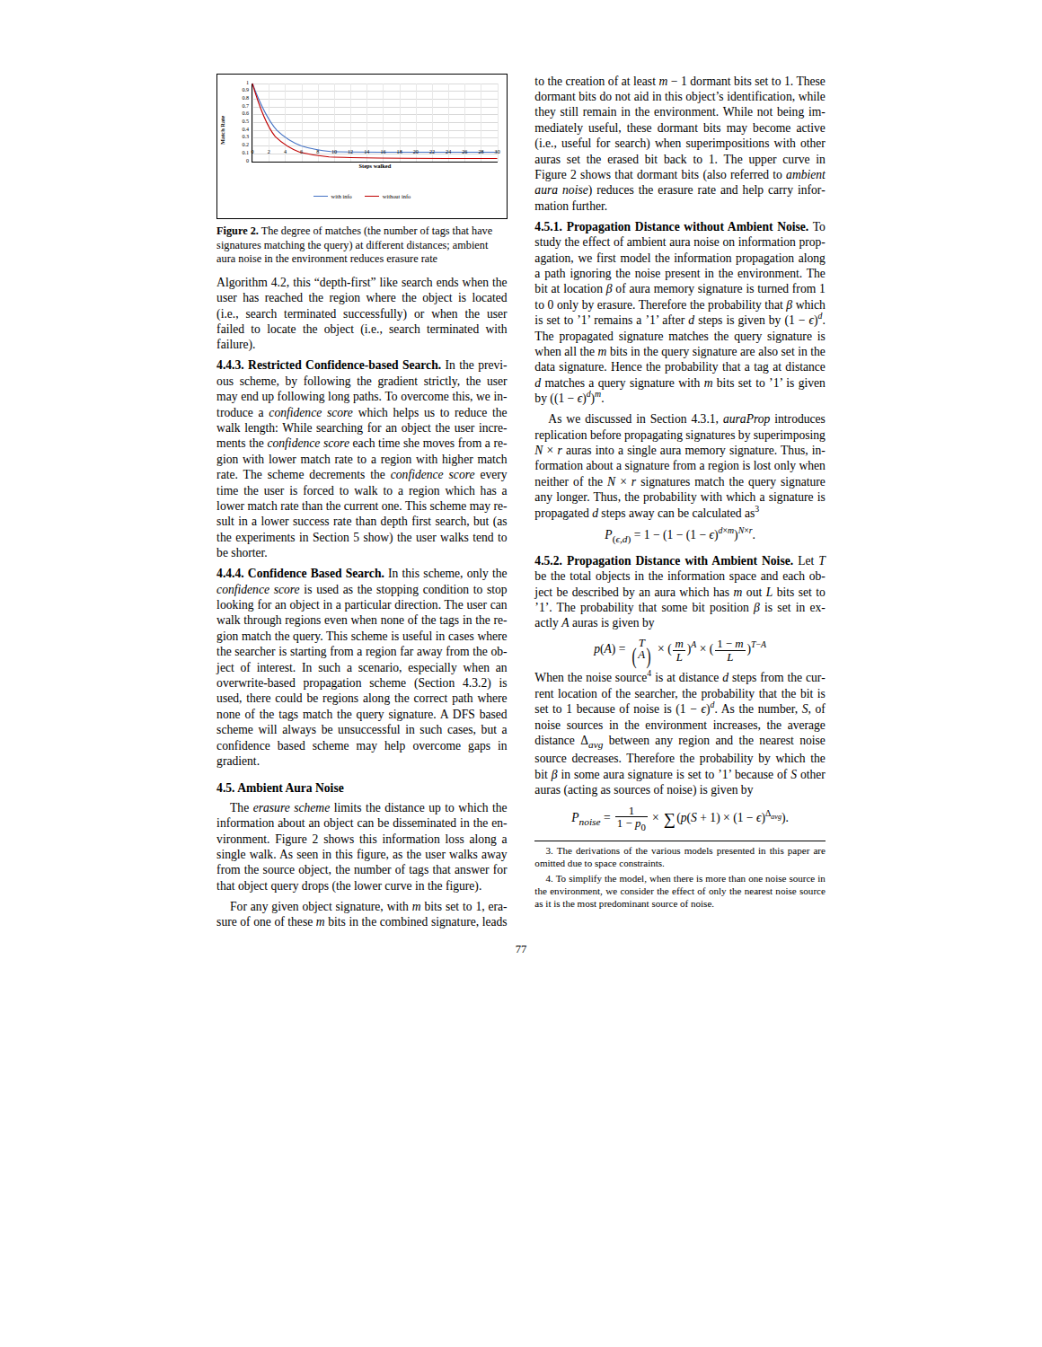Match Rate
1
0.9
0.8
0.7
0.6
0.5
0.4
0.3
0.2
0.1
0
0
2
4
6
8
10
12
14
16
18
20
22
24
26
28
30
Steps walked
with info
without info
Figure 2. The degree of matches (the number of tags that have signatures matching the query) at different distances; ambient aura noise in the environment reduces erasure rate
Algorithm 4.2, this “depth-first” like search ends when the user has reached the region where the object is located (i.e., search terminated successfully) or when the user failed to locate the object (i.e., search terminated with failure).
4.4.3. Restricted Confidence-based Search. In the previous scheme, by following the gradient strictly, the user may end up following long paths. To overcome this, we introduce a confidence score which helps us to reduce the walk length: While searching for an object the user increments the confidence score each time she moves from a region with lower match rate to a region with higher match rate. The scheme decrements the confidence score every time the user is forced to walk to a region which has a lower match rate than the current one. This scheme may result in a lower success rate than depth first search, but (as the experiments in Section 5 show) the user walks tend to be shorter.
4.4.4. Confidence Based Search. In this scheme, only the confidence score is used as the stopping condition to stop looking for an object in a particular direction. The user can walk through regions even when none of the tags in the region match the query. This scheme is useful in cases where the searcher is starting from a region far away from the object of interest. In such a scenario, especially when an overwrite-based propagation scheme (Section 4.3.2) is used, there could be regions along the correct path where none of the tags match the query signature. A DFS based scheme will always be unsuccessful in such cases, but a confidence based scheme may help overcome gaps in gradient.
4.5. Ambient Aura Noise
The erasure scheme limits the distance up to which the information about an object can be disseminated in the environment. Figure 2 shows this information loss along a single walk. As seen in this figure, as the user walks away from the source object, the number of tags that answer for that object query drops (the lower curve in the figure).
For any given object signature, with m bits set to 1, erasure of one of these m bits in the combined signature, leads to the creation of at least m − 1 dormant bits set to 1. These dormant bits do not aid in this object’s identification, while they still remain in the environment. While not being immediately useful, these dormant bits may become active (i.e., useful for search) when superimpositions with other auras set the erased bit back to 1. The upper curve in Figure 2 shows that dormant bits (also referred to ambient aura noise) reduces the erasure rate and help carry information further.
4.5.1. Propagation Distance without Ambient Noise. To study the effect of ambient aura noise on information propagation, we first model the information propagation along a path ignoring the noise present in the environment. The bit at location β of aura memory signature is turned from 1 to 0 only by erasure. Therefore the probability that β which is set to ’1’ remains a ’1’ after d steps is given by (1 − ϵ)d. The propagated signature matches the query signature is when all the m bits in the query signature are also set in the data signature. Hence the probability that a tag at distance d matches a query signature with m bits set to ’1’ is given by ((1 − ϵ)d)m.
As we discussed in Section 4.3.1, auraProp introduces replication before propagating signatures by superimposing N × r auras into a single aura memory signature. Thus, information about a signature from a region is lost only when neither of the N × r signatures match the query signature any longer. Thus, the probability with which a signature is propagated d steps away can be calculated as3
P(ϵ,d) = 1 − (1 − (1 − ϵ)d×m)N×r.
4.5.2. Propagation Distance with Ambient Noise. Let T be the total objects in the information space and each object be described by an aura which has m out L bits set to ’1’. The probability that some bit position β is set in exactly A auras is given by
p(A) = (TA) × (mL)A × (1 − m L)T−A
When the noise source4 is at distance d steps from the current location of the searcher, the probability that the bit is set to 1 because of noise is (1 − ϵ)d. As the number, S, of noise sources in the environment increases, the average distance Δavg between any region and the nearest noise source decreases. Therefore the probability by which the bit β in some aura signature is set to ’1’ because of S other auras (acting as sources of noise) is given by
Pnoise = 11 − p0 × ∑(p(S + 1) × (1 − ϵ)Δavg).
3. The derivations of the various models presented in this paper are omitted due to space constraints.
4. To simplify the model, when there is more than one noise source in the environment, we consider the effect of only the nearest noise source as it is the most predominant source of noise.
77